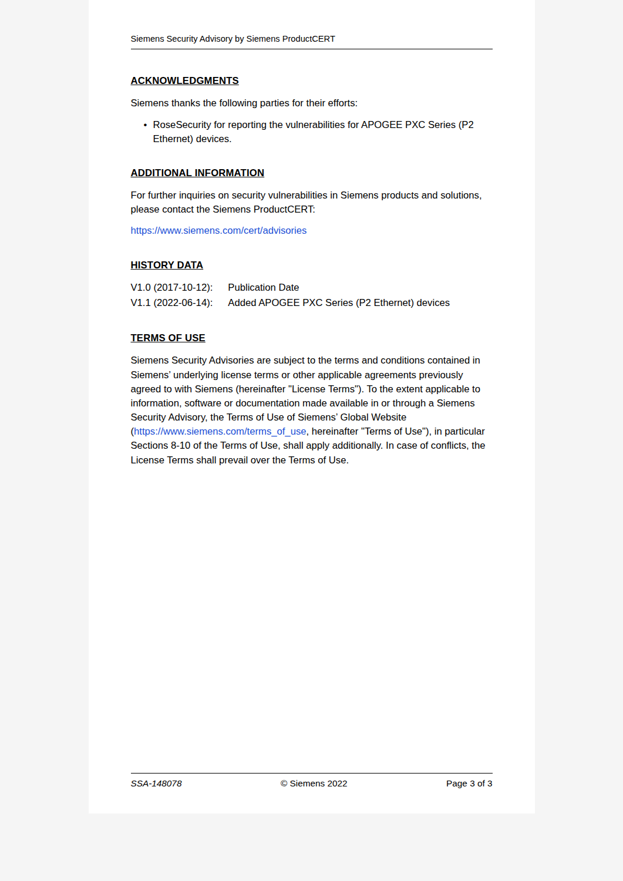Siemens Security Advisory by Siemens ProductCERT
ACKNOWLEDGMENTS
Siemens thanks the following parties for their efforts:
RoseSecurity for reporting the vulnerabilities for APOGEE PXC Series (P2 Ethernet) devices.
ADDITIONAL INFORMATION
For further inquiries on security vulnerabilities in Siemens products and solutions, please contact the Siemens ProductCERT:
https://www.siemens.com/cert/advisories
HISTORY DATA
| V1.0 (2017-10-12): | Publication Date |
| V1.1 (2022-06-14): | Added APOGEE PXC Series (P2 Ethernet) devices |
TERMS OF USE
Siemens Security Advisories are subject to the terms and conditions contained in Siemens’ underlying license terms or other applicable agreements previously agreed to with Siemens (hereinafter "License Terms"). To the extent applicable to information, software or documentation made available in or through a Siemens Security Advisory, the Terms of Use of Siemens’ Global Website (https://www.siemens.com/terms_of_use, hereinafter "Terms of Use"), in particular Sections 8-10 of the Terms of Use, shall apply additionally. In case of conflicts, the License Terms shall prevail over the Terms of Use.
SSA-148078 © Siemens 2022 Page 3 of 3